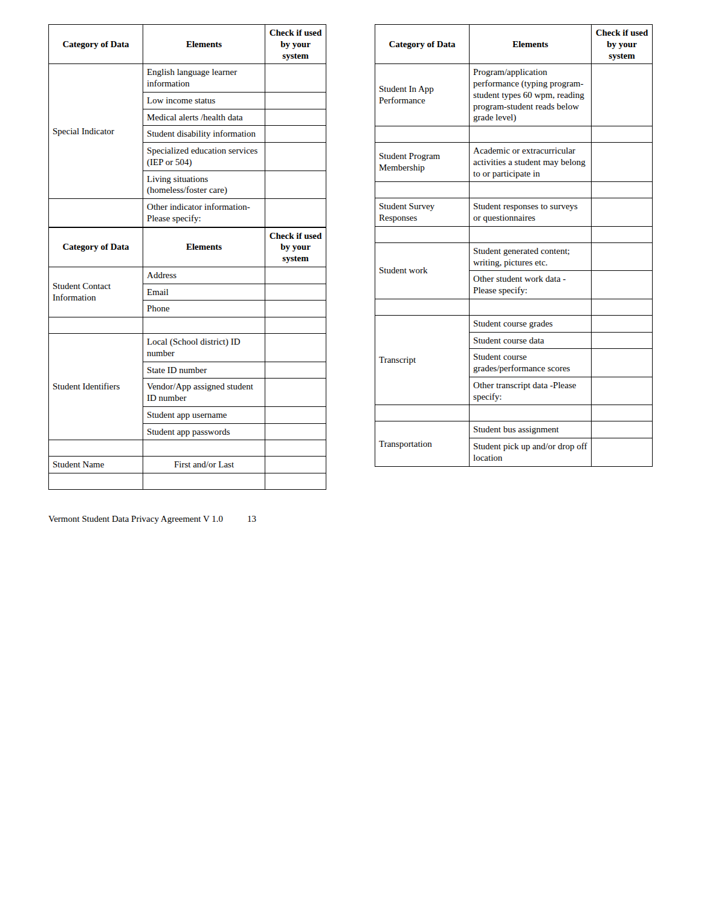| Category of Data | Elements | Check if used by your system |
| --- | --- | --- |
| Special Indicator | English language learner information | |
| Low income status | |
| Medical alerts /health data | |
| Student disability information | |
| Specialized education services (IEP or 504) | |
| Living situations (homeless/foster care) | |
| | Other indicator information-Please specify: | |
| Category of Data | Elements | Check if used by your system |
| --- | --- | --- |
| Student Contact Information | Address | |
| Email | |
| Phone | |
| Student Identifiers | Local (School district) ID number | |
| State ID number | |
| Vendor/App assigned student ID number | |
| Student app username | |
| Student app passwords | |
| Student Name | First and/or Last | |
| Category of Data | Elements | Check if used by your system |
| --- | --- | --- |
| Student In App Performance | Program/application performance (typing program-student types 60 wpm, reading program-student reads below grade level) | |
| Student Program Membership | Academic or extracurricular activities a student may belong to or participate in | |
| Student Survey Responses | Student responses to surveys or questionnaires | |
| Student work | Student generated content; writing, pictures etc. | |
| Other student work data -Please specify: | |
| Transcript | Student course grades | |
| Student course data | |
| Student course grades/performance scores | |
| Other transcript data -Please specify: | |
| Transportation | Student bus assignment | |
| Student pick up and/or drop off location | |
Vermont Student Data Privacy Agreement V 1.013